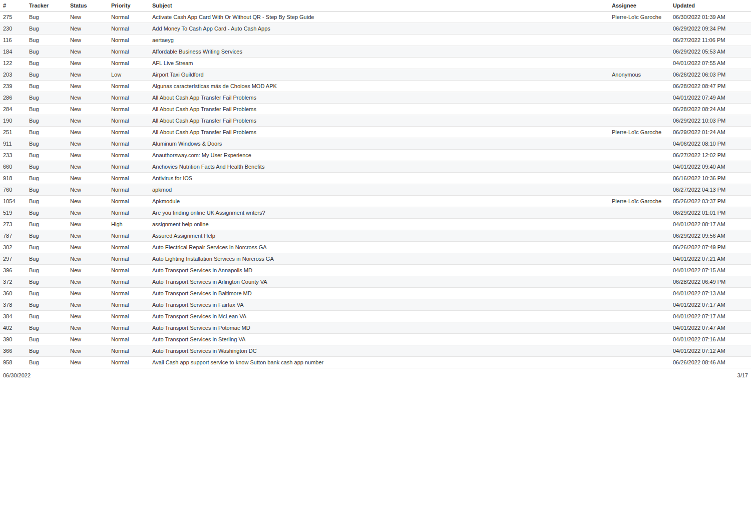| # | Tracker | Status | Priority | Subject | Assignee | Updated |
| --- | --- | --- | --- | --- | --- | --- |
| 275 | Bug | New | Normal | Activate Cash App Card With Or Without QR - Step By Step Guide | Pierre-Loïc Garoche | 06/30/2022 01:39 AM |
| 230 | Bug | New | Normal | Add Money To Cash App Card - Auto Cash Apps | | 06/29/2022 09:34 PM |
| 116 | Bug | New | Normal | aertaeyg | | 06/27/2022 11:06 PM |
| 184 | Bug | New | Normal | Affordable Business Writing Services | | 06/29/2022 05:53 AM |
| 122 | Bug | New | Normal | AFL Live Stream | | 04/01/2022 07:55 AM |
| 203 | Bug | New | Low | Airport Taxi Guildford | Anonymous | 06/26/2022 06:03 PM |
| 239 | Bug | New | Normal | Algunas características más de Choices MOD APK | | 06/28/2022 08:47 PM |
| 286 | Bug | New | Normal | All About Cash App Transfer Fail Problems | | 04/01/2022 07:49 AM |
| 284 | Bug | New | Normal | All About Cash App Transfer Fail Problems | | 06/28/2022 08:24 AM |
| 190 | Bug | New | Normal | All About Cash App Transfer Fail Problems | | 06/29/2022 10:03 PM |
| 251 | Bug | New | Normal | All About Cash App Transfer Fail Problems | Pierre-Loïc Garoche | 06/29/2022 01:24 AM |
| 911 | Bug | New | Normal | Aluminum Windows & Doors | | 04/06/2022 08:10 PM |
| 233 | Bug | New | Normal | Anauthorsway.com: My User Experience | | 06/27/2022 12:02 PM |
| 660 | Bug | New | Normal | Anchovies Nutrition Facts And Health Benefits | | 04/01/2022 09:40 AM |
| 918 | Bug | New | Normal | Antivirus for IOS | | 06/16/2022 10:36 PM |
| 760 | Bug | New | Normal | apkmod | | 06/27/2022 04:13 PM |
| 1054 | Bug | New | Normal | Apkmodule | Pierre-Loïc Garoche | 05/26/2022 03:37 PM |
| 519 | Bug | New | Normal | Are you finding online UK Assignment writers? | | 06/29/2022 01:01 PM |
| 273 | Bug | New | High | assignment help online | | 04/01/2022 08:17 AM |
| 787 | Bug | New | Normal | Assured Assignment Help | | 06/29/2022 09:56 AM |
| 302 | Bug | New | Normal | Auto Electrical Repair Services in Norcross GA | | 06/26/2022 07:49 PM |
| 297 | Bug | New | Normal | Auto Lighting Installation Services in Norcross GA | | 04/01/2022 07:21 AM |
| 396 | Bug | New | Normal | Auto Transport Services in Annapolis MD | | 04/01/2022 07:15 AM |
| 372 | Bug | New | Normal | Auto Transport Services in Arlington County VA | | 06/28/2022 06:49 PM |
| 360 | Bug | New | Normal | Auto Transport Services in Baltimore MD | | 04/01/2022 07:13 AM |
| 378 | Bug | New | Normal | Auto Transport Services in Fairfax VA | | 04/01/2022 07:17 AM |
| 384 | Bug | New | Normal | Auto Transport Services in McLean VA | | 04/01/2022 07:17 AM |
| 402 | Bug | New | Normal | Auto Transport Services in Potomac MD | | 04/01/2022 07:47 AM |
| 390 | Bug | New | Normal | Auto Transport Services in Sterling VA | | 04/01/2022 07:16 AM |
| 366 | Bug | New | Normal | Auto Transport Services in Washington DC | | 04/01/2022 07:12 AM |
| 958 | Bug | New | Normal | Avail Cash app support service to know Sutton bank cash app number | | 06/26/2022 08:46 AM |
06/30/2022 3/17